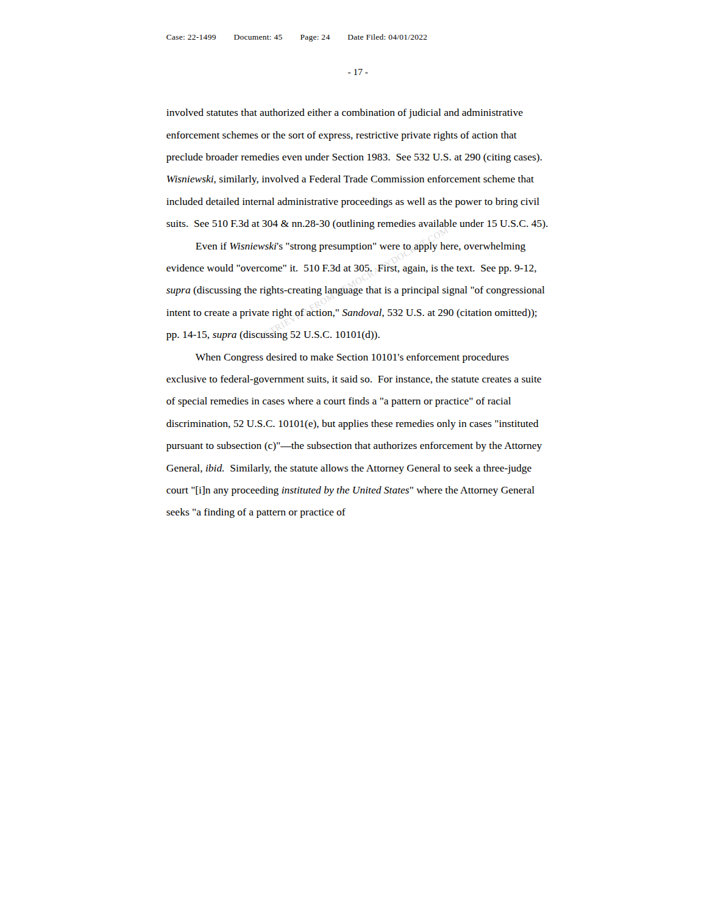Case: 22-1499 Document: 45 Page: 24 Date Filed: 04/01/2022
- 17 -
RETRIEVED FROM DEMOCRACYDOCKET.COM
involved statutes that authorized either a combination of judicial and administrative enforcement schemes or the sort of express, restrictive private rights of action that preclude broader remedies even under Section 1983. See 532 U.S. at 290 (citing cases). Wisniewski, similarly, involved a Federal Trade Commission enforcement scheme that included detailed internal administrative proceedings as well as the power to bring civil suits. See 510 F.3d at 304 & nn.28-30 (outlining remedies available under 15 U.S.C. 45).
Even if Wisniewski's "strong presumption" were to apply here, overwhelming evidence would "overcome" it. 510 F.3d at 305. First, again, is the text. See pp. 9-12, supra (discussing the rights-creating language that is a principal signal "of congressional intent to create a private right of action," Sandoval, 532 U.S. at 290 (citation omitted)); pp. 14-15, supra (discussing 52 U.S.C. 10101(d)).
When Congress desired to make Section 10101's enforcement procedures exclusive to federal-government suits, it said so. For instance, the statute creates a suite of special remedies in cases where a court finds a "a pattern or practice" of racial discrimination, 52 U.S.C. 10101(e), but applies these remedies only in cases "instituted pursuant to subsection (c)"—the subsection that authorizes enforcement by the Attorney General, ibid. Similarly, the statute allows the Attorney General to seek a three-judge court "[i]n any proceeding instituted by the United States" where the Attorney General seeks "a finding of a pattern or practice of